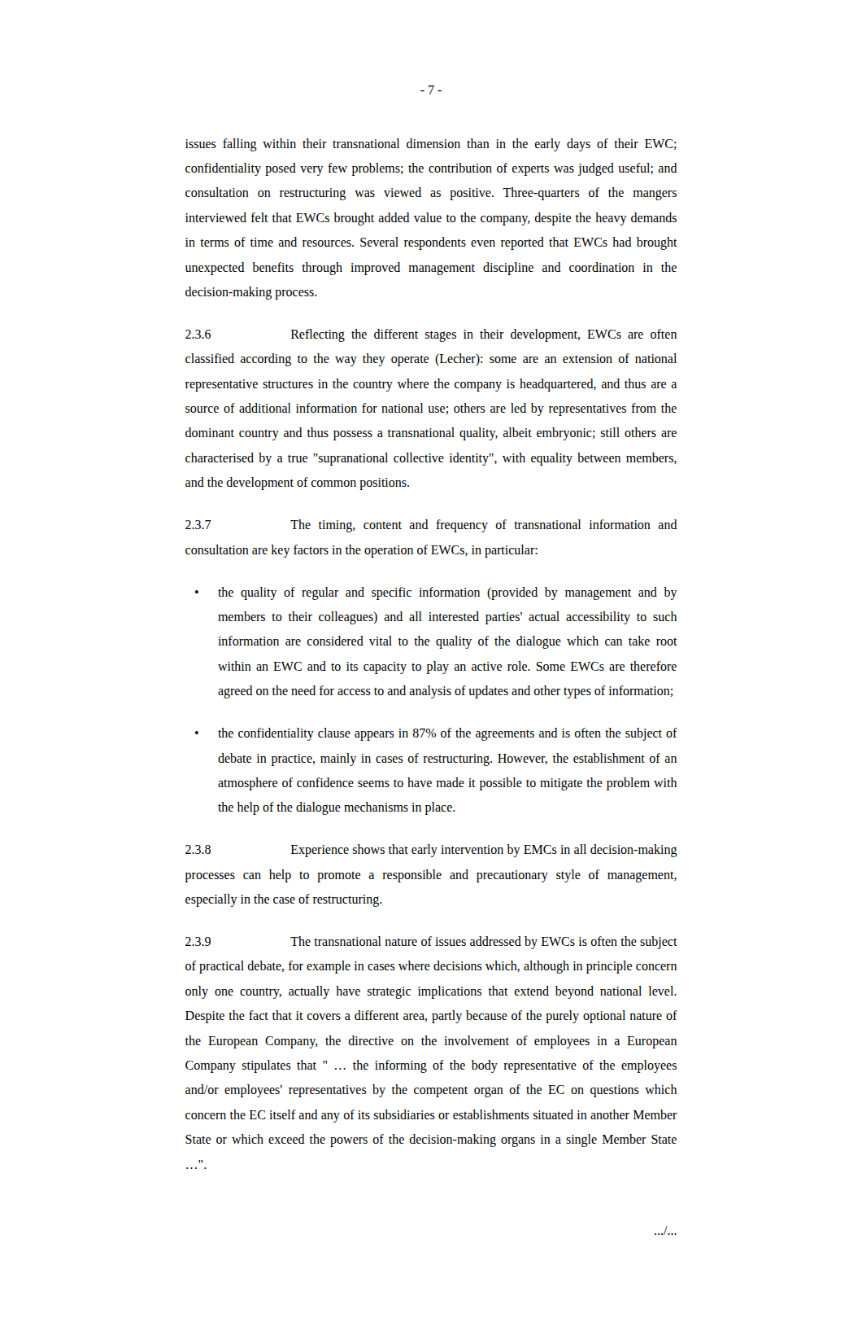- 7 -
issues falling within their transnational dimension than in the early days of their EWC; confidentiality posed very few problems; the contribution of experts was judged useful; and consultation on restructuring was viewed as positive. Three-quarters of the mangers interviewed felt that EWCs brought added value to the company, despite the heavy demands in terms of time and resources. Several respondents even reported that EWCs had brought unexpected benefits through improved management discipline and coordination in the decision-making process.
2.3.6 Reflecting the different stages in their development, EWCs are often classified according to the way they operate (Lecher): some are an extension of national representative structures in the country where the company is headquartered, and thus are a source of additional information for national use; others are led by representatives from the dominant country and thus possess a transnational quality, albeit embryonic; still others are characterised by a true "supranational collective identity", with equality between members, and the development of common positions.
2.3.7 The timing, content and frequency of transnational information and consultation are key factors in the operation of EWCs, in particular:
the quality of regular and specific information (provided by management and by members to their colleagues) and all interested parties' actual accessibility to such information are considered vital to the quality of the dialogue which can take root within an EWC and to its capacity to play an active role. Some EWCs are therefore agreed on the need for access to and analysis of updates and other types of information;
the confidentiality clause appears in 87% of the agreements and is often the subject of debate in practice, mainly in cases of restructuring. However, the establishment of an atmosphere of confidence seems to have made it possible to mitigate the problem with the help of the dialogue mechanisms in place.
2.3.8 Experience shows that early intervention by EMCs in all decision-making processes can help to promote a responsible and precautionary style of management, especially in the case of restructuring.
2.3.9 The transnational nature of issues addressed by EWCs is often the subject of practical debate, for example in cases where decisions which, although in principle concern only one country, actually have strategic implications that extend beyond national level. Despite the fact that it covers a different area, partly because of the purely optional nature of the European Company, the directive on the involvement of employees in a European Company stipulates that " … the informing of the body representative of the employees and/or employees' representatives by the competent organ of the EC on questions which concern the EC itself and any of its subsidiaries or establishments situated in another Member State or which exceed the powers of the decision-making organs in a single Member State …".
.../...